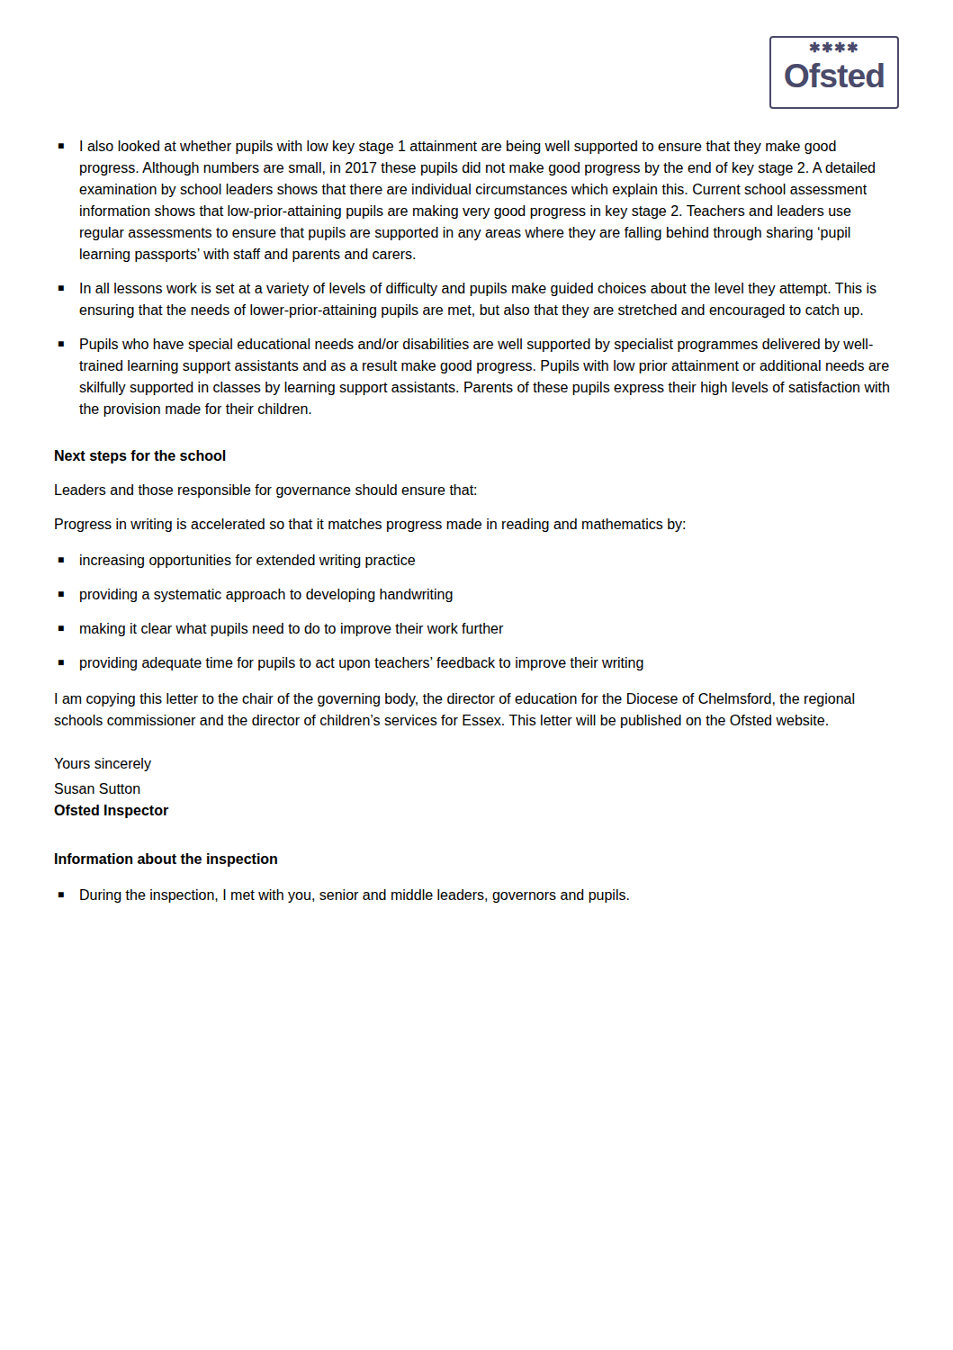✱✱✱✱Ofsted
I also looked at whether pupils with low key stage 1 attainment are being well supported to ensure that they make good progress. Although numbers are small, in 2017 these pupils did not make good progress by the end of key stage 2. A detailed examination by school leaders shows that there are individual circumstances which explain this. Current school assessment information shows that low-prior-attaining pupils are making very good progress in key stage 2. Teachers and leaders use regular assessments to ensure that pupils are supported in any areas where they are falling behind through sharing ‘pupil learning passports’ with staff and parents and carers.
In all lessons work is set at a variety of levels of difficulty and pupils make guided choices about the level they attempt. This is ensuring that the needs of lower-prior-attaining pupils are met, but also that they are stretched and encouraged to catch up.
Pupils who have special educational needs and/or disabilities are well supported by specialist programmes delivered by well-trained learning support assistants and as a result make good progress. Pupils with low prior attainment or additional needs are skilfully supported in classes by learning support assistants. Parents of these pupils express their high levels of satisfaction with the provision made for their children.
Next steps for the school
Leaders and those responsible for governance should ensure that:
Progress in writing is accelerated so that it matches progress made in reading and mathematics by:
increasing opportunities for extended writing practice
providing a systematic approach to developing handwriting
making it clear what pupils need to do to improve their work further
providing adequate time for pupils to act upon teachers’ feedback to improve their writing
I am copying this letter to the chair of the governing body, the director of education for the Diocese of Chelmsford, the regional schools commissioner and the director of children’s services for Essex. This letter will be published on the Ofsted website.
Yours sincerely
Susan Sutton
Ofsted Inspector
Information about the inspection
During the inspection, I met with you, senior and middle leaders, governors and pupils.